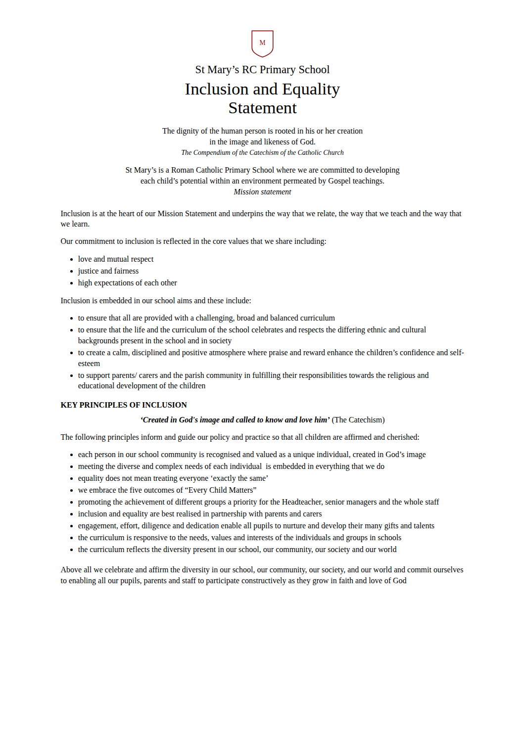St Mary’s RC Primary School
Inclusion and Equality
Statement
The dignity of the human person is rooted in his or her creation
in the image and likeness of God.
The Compendium of the Catechism of the Catholic Church
St Mary’s is a Roman Catholic Primary School where we are committed to developing
each child’s potential within an environment permeated by Gospel teachings.
Mission statement
Inclusion is at the heart of our Mission Statement and underpins the way that we relate, the way that we teach and the way that we learn.
Our commitment to inclusion is reflected in the core values that we share including:
love and mutual respect
justice and fairness
high expectations of each other
Inclusion is embedded in our school aims and these include:
to ensure that all are provided with a challenging, broad and balanced curriculum
to ensure that the life and the curriculum of the school celebrates and respects the differing ethnic and cultural backgrounds present in the school and in society
to create a calm, disciplined and positive atmosphere where praise and reward enhance the children’s confidence and self-esteem
to support parents/ carers and the parish community in fulfilling their responsibilities towards the religious and educational development of the children
KEY PRINCIPLES OF INCLUSION
‘Created in God's image and called to know and love him’ (The Catechism)
The following principles inform and guide our policy and practice so that all children are affirmed and cherished:
each person in our school community is recognised and valued as a unique individual, created in God’s image
meeting the diverse and complex needs of each individual is embedded in everything that we do
equality does not mean treating everyone ‘exactly the same’
we embrace the five outcomes of “Every Child Matters”
promoting the achievement of different groups a priority for the Headteacher, senior managers and the whole staff
inclusion and equality are best realised in partnership with parents and carers
engagement, effort, diligence and dedication enable all pupils to nurture and develop their many gifts and talents
the curriculum is responsive to the needs, values and interests of the individuals and groups in schools
the curriculum reflects the diversity present in our school, our community, our society and our world
Above all we celebrate and affirm the diversity in our school, our community, our society, and our world and commit ourselves to enabling all our pupils, parents and staff to participate constructively as they grow in faith and love of God